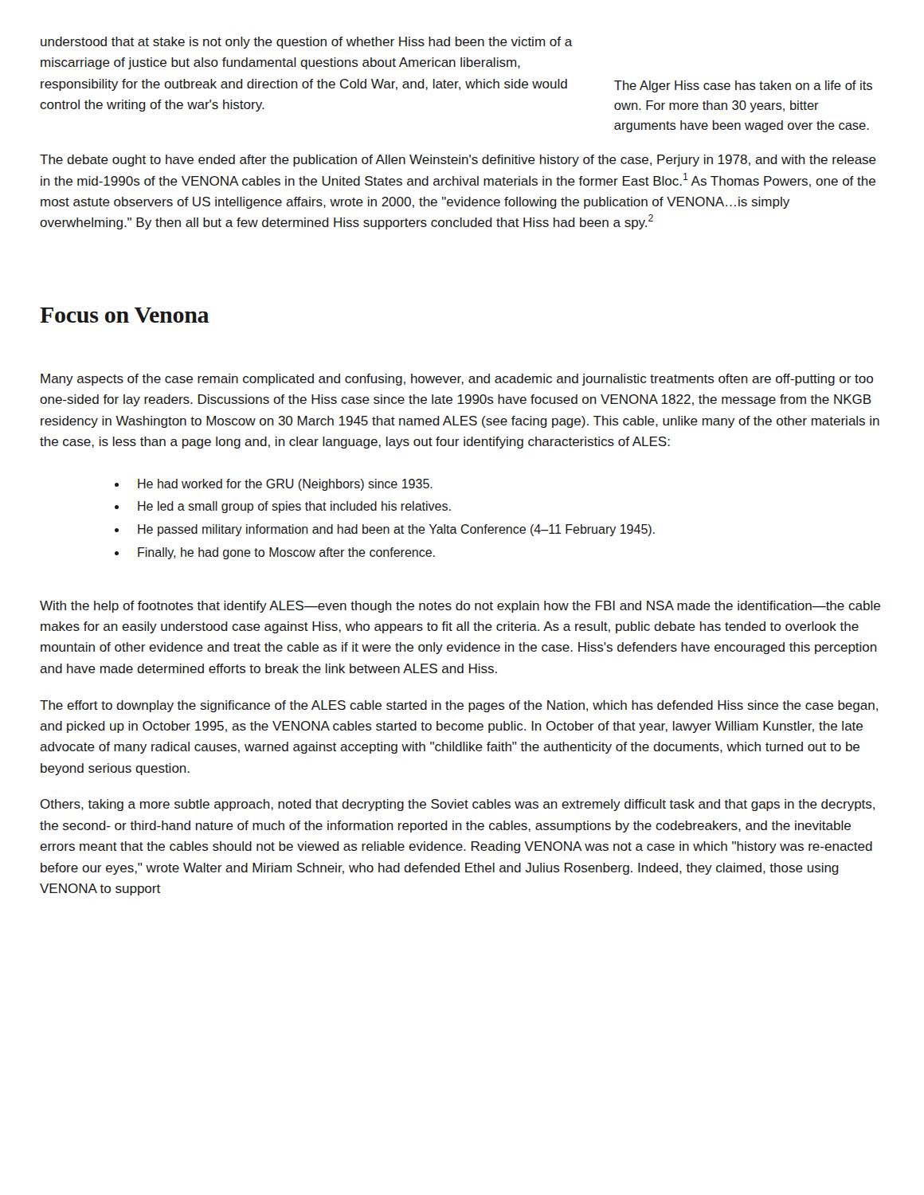understood that at stake is not only the question of whether Hiss had been the victim of a miscarriage of justice but also fundamental questions about American liberalism, responsibility for the outbreak and direction of the Cold War, and, later, which side would control the writing of the war's history.
The Alger Hiss case has taken on a life of its own. For more than 30 years, bitter arguments have been waged over the case.
The debate ought to have ended after the publication of Allen Weinstein's definitive history of the case, Perjury in 1978, and with the release in the mid-1990s of the VENONA cables in the United States and archival materials in the former East Bloc.1 As Thomas Powers, one of the most astute observers of US intelligence affairs, wrote in 2000, the "evidence following the publication of VENONA…is simply overwhelming." By then all but a few determined Hiss supporters concluded that Hiss had been a spy.2
Focus on Venona
Many aspects of the case remain complicated and confusing, however, and academic and journalistic treatments often are off-putting or too one-sided for lay readers. Discussions of the Hiss case since the late 1990s have focused on VENONA 1822, the message from the NKGB residency in Washington to Moscow on 30 March 1945 that named ALES (see facing page). This cable, unlike many of the other materials in the case, is less than a page long and, in clear language, lays out four identifying characteristics of ALES:
He had worked for the GRU (Neighbors) since 1935.
He led a small group of spies that included his relatives.
He passed military information and had been at the Yalta Conference (4–11 February 1945).
Finally, he had gone to Moscow after the conference.
With the help of footnotes that identify ALES—even though the notes do not explain how the FBI and NSA made the identification—the cable makes for an easily understood case against Hiss, who appears to fit all the criteria. As a result, public debate has tended to overlook the mountain of other evidence and treat the cable as if it were the only evidence in the case. Hiss's defenders have encouraged this perception and have made determined efforts to break the link between ALES and Hiss.
The effort to downplay the significance of the ALES cable started in the pages of the Nation, which has defended Hiss since the case began, and picked up in October 1995, as the VENONA cables started to become public. In October of that year, lawyer William Kunstler, the late advocate of many radical causes, warned against accepting with "childlike faith" the authenticity of the documents, which turned out to be beyond serious question.
Others, taking a more subtle approach, noted that decrypting the Soviet cables was an extremely difficult task and that gaps in the decrypts, the second- or third-hand nature of much of the information reported in the cables, assumptions by the codebreakers, and the inevitable errors meant that the cables should not be viewed as reliable evidence. Reading VENONA was not a case in which "history was re-enacted before our eyes," wrote Walter and Miriam Schneir, who had defended Ethel and Julius Rosenberg. Indeed, they claimed, those using VENONA to support